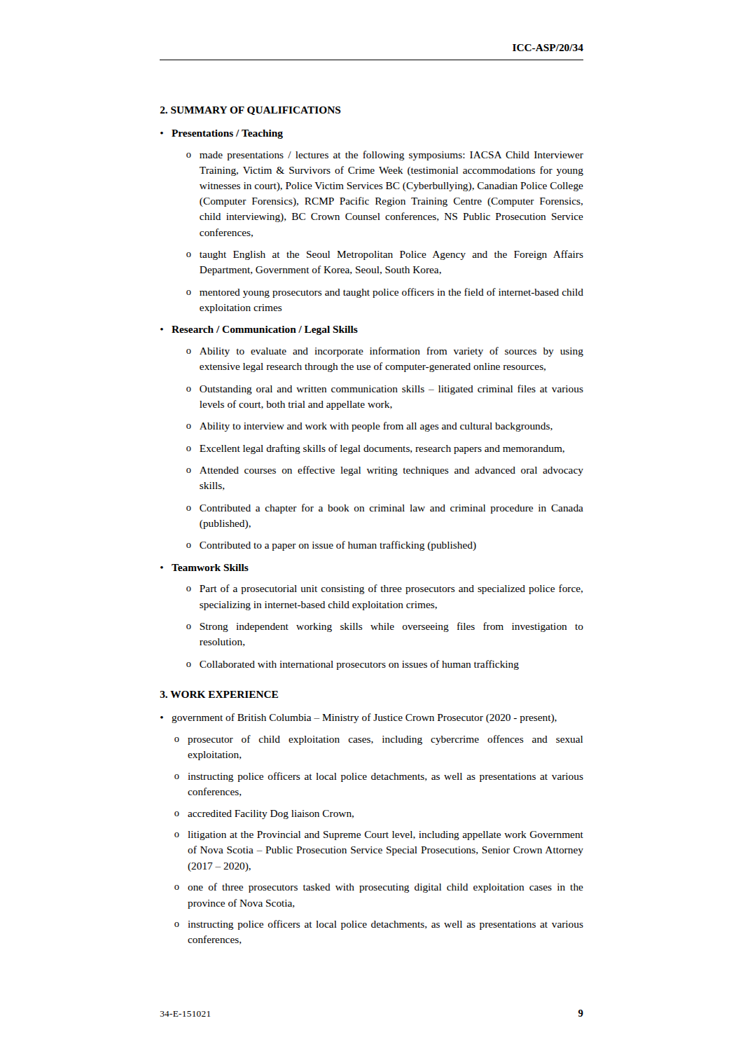ICC-ASP/20/34
2. SUMMARY OF QUALIFICATIONS
Presentations / Teaching
made presentations / lectures at the following symposiums: IACSA Child Interviewer Training, Victim & Survivors of Crime Week (testimonial accommodations for young witnesses in court), Police Victim Services BC (Cyberbullying), Canadian Police College (Computer Forensics), RCMP Pacific Region Training Centre (Computer Forensics, child interviewing), BC Crown Counsel conferences, NS Public Prosecution Service conferences,
taught English at the Seoul Metropolitan Police Agency and the Foreign Affairs Department, Government of Korea, Seoul, South Korea,
mentored young prosecutors and taught police officers in the field of internet-based child exploitation crimes
Research / Communication / Legal Skills
Ability to evaluate and incorporate information from variety of sources by using extensive legal research through the use of computer-generated online resources,
Outstanding oral and written communication skills – litigated criminal files at various levels of court, both trial and appellate work,
Ability to interview and work with people from all ages and cultural backgrounds,
Excellent legal drafting skills of legal documents, research papers and memorandum,
Attended courses on effective legal writing techniques and advanced oral advocacy skills,
Contributed a chapter for a book on criminal law and criminal procedure in Canada (published),
Contributed to a paper on issue of human trafficking (published)
Teamwork Skills
Part of a prosecutorial unit consisting of three prosecutors and specialized police force, specializing in internet-based child exploitation crimes,
Strong independent working skills while overseeing files from investigation to resolution,
Collaborated with international prosecutors on issues of human trafficking
3. WORK EXPERIENCE
government of British Columbia – Ministry of Justice Crown Prosecutor (2020 - present),
prosecutor of child exploitation cases, including cybercrime offences and sexual exploitation,
instructing police officers at local police detachments, as well as presentations at various conferences,
accredited Facility Dog liaison Crown,
litigation at the Provincial and Supreme Court level, including appellate work Government of Nova Scotia – Public Prosecution Service Special Prosecutions, Senior Crown Attorney (2017 – 2020),
one of three prosecutors tasked with prosecuting digital child exploitation cases in the province of Nova Scotia,
instructing police officers at local police detachments, as well as presentations at various conferences,
34-E-151021
9